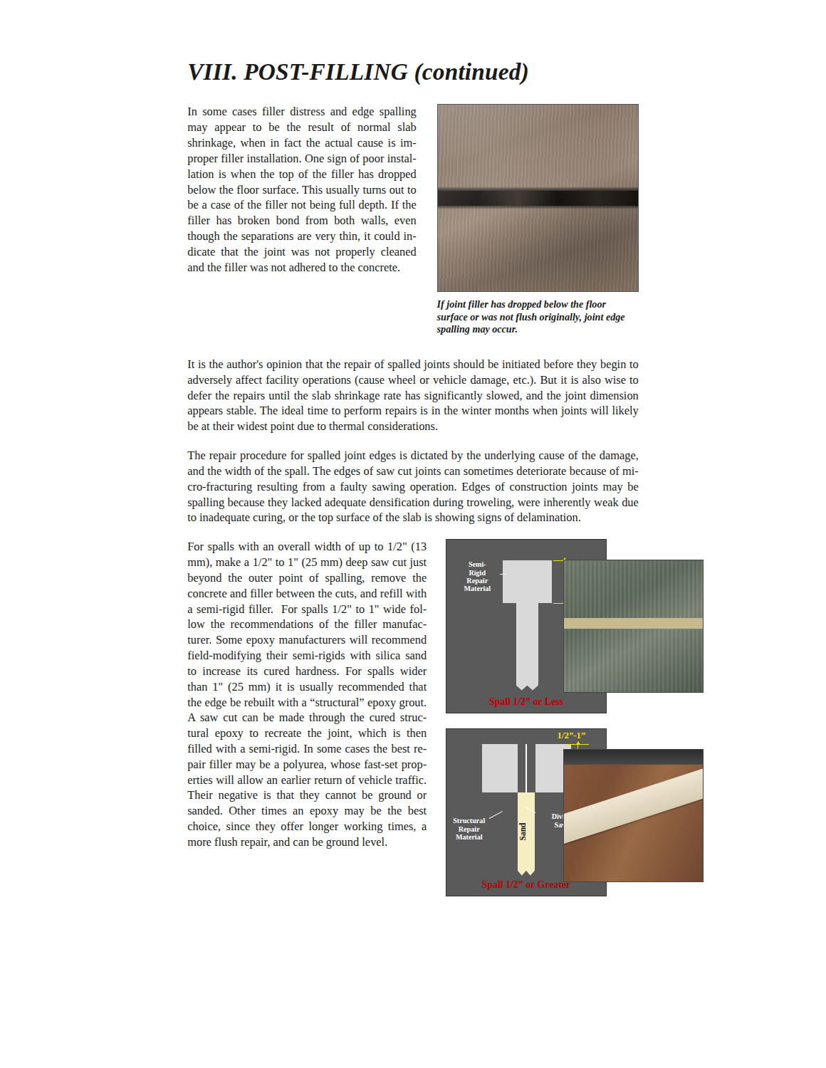VIII. POST-FILLING (continued)
In some cases filler distress and edge spalling may appear to be the result of normal slab shrinkage, when in fact the actual cause is improper filler installation. One sign of poor installation is when the top of the filler has dropped below the floor surface. This usually turns out to be a case of the filler not being full depth. If the filler has broken bond from both walls, even though the separations are very thin, it could indicate that the joint was not properly cleaned and the filler was not adhered to the concrete.
If joint filler has dropped below the floor surface or was not flush originally, joint edge spalling may occur.
It is the author's opinion that the repair of spalled joints should be initiated before they begin to adversely affect facility operations (cause wheel or vehicle damage, etc.). But it is also wise to defer the repairs until the slab shrinkage rate has significantly slowed, and the joint dimension appears stable. The ideal time to perform repairs is in the winter months when joints will likely be at their widest point due to thermal considerations.
The repair procedure for spalled joint edges is dictated by the underlying cause of the damage, and the width of the spall. The edges of saw cut joints can sometimes deteriorate because of micro-fracturing resulting from a faulty sawing operation. Edges of construction joints may be spalling because they lacked adequate densification during troweling, were inherently weak due to inadequate curing, or the top surface of the slab is showing signs of delamination.
For spalls with an overall width of up to 1/2" (13 mm), make a 1/2" to 1" (25 mm) deep saw cut just beyond the outer point of spalling, remove the concrete and filler between the cuts, and refill with a semi-rigid filler. For spalls 1/2" to 1" wide follow the recommendations of the filler manufacturer. Some epoxy manufacturers will recommend field-modifying their semi-rigids with silica sand to increase its cured hardness. For spalls wider than 1" (25 mm) it is usually recommended that the edge be rebuilt with a “structural” epoxy grout. A saw cut can be made through the cured structural epoxy to recreate the joint, which is then filled with a semi-rigid. In some cases the best repair filler may be a polyurea, whose fast-set properties will allow an earlier return of vehicle traffic. Their negative is that they cannot be ground or sanded. Other times an epoxy may be the best choice, since they offer longer working times, a more flush repair, and can be ground level.
Semi-
Rigid
Repair
Material
1/2”-1”
Spall 1/2” or Less
Sand
Structural
Repair
Material
Divider or
Saw Cut
1/2”-1”
Spall 1/2” or Greater